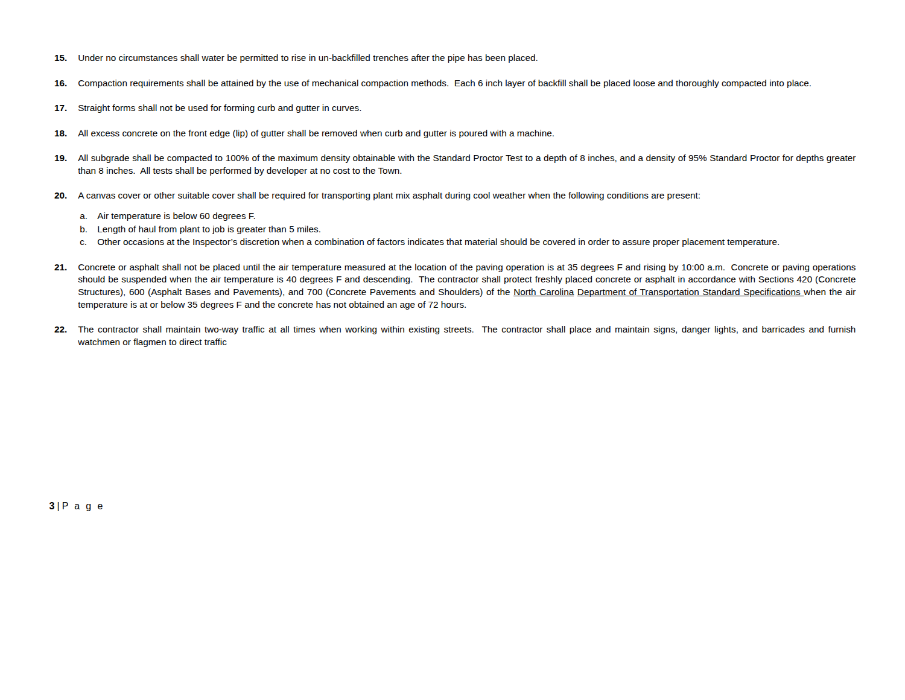Under no circumstances shall water be permitted to rise in un-backfilled trenches after the pipe has been placed.
Compaction requirements shall be attained by the use of mechanical compaction methods. Each 6 inch layer of backfill shall be placed loose and thoroughly compacted into place.
Straight forms shall not be used for forming curb and gutter in curves.
All excess concrete on the front edge (lip) of gutter shall be removed when curb and gutter is poured with a machine.
All subgrade shall be compacted to 100% of the maximum density obtainable with the Standard Proctor Test to a depth of 8 inches, and a density of 95% Standard Proctor for depths greater than 8 inches. All tests shall be performed by developer at no cost to the Town.
A canvas cover or other suitable cover shall be required for transporting plant mix asphalt during cool weather when the following conditions are present:
Air temperature is below 60 degrees F.
Length of haul from plant to job is greater than 5 miles.
Other occasions at the Inspector’s discretion when a combination of factors indicates that material should be covered in order to assure proper placement temperature.
Concrete or asphalt shall not be placed until the air temperature measured at the location of the paving operation is at 35 degrees F and rising by 10:00 a.m. Concrete or paving operations should be suspended when the air temperature is 40 degrees F and descending. The contractor shall protect freshly placed concrete or asphalt in accordance with Sections 420 (Concrete Structures), 600 (Asphalt Bases and Pavements), and 700 (Concrete Pavements and Shoulders) of the North Carolina Department of Transportation Standard Specifications when the air temperature is at or below 35 degrees F and the concrete has not obtained an age of 72 hours.
The contractor shall maintain two-way traffic at all times when working within existing streets. The contractor shall place and maintain signs, danger lights, and barricades and furnish watchmen or flagmen to direct traffic
3|P a g e